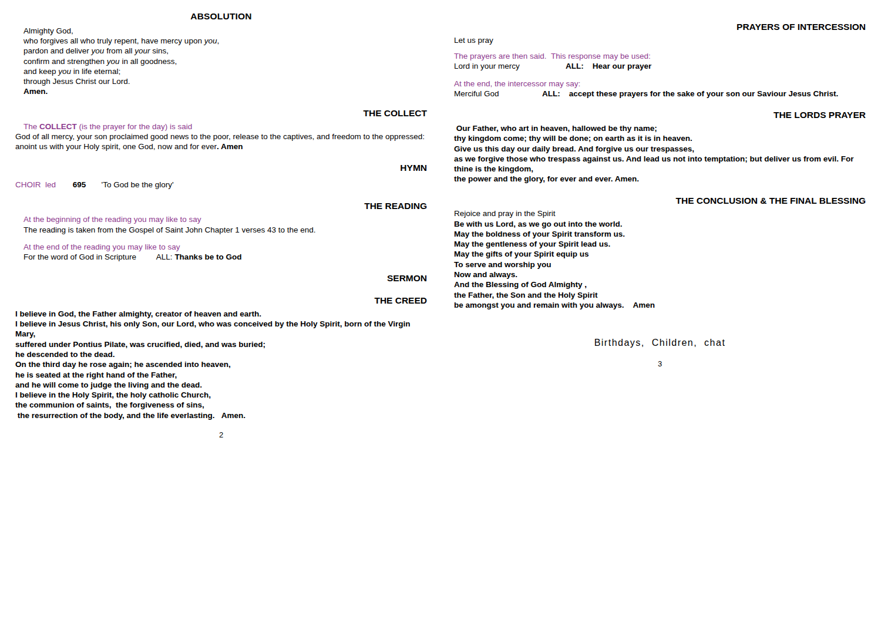ABSOLUTION
Almighty God,
who forgives all who truly repent, have mercy upon you,
pardon and deliver you from all your sins,
confirm and strengthen you in all goodness,
and keep you in life eternal;
through Jesus Christ our Lord.
Amen.
THE COLLECT
The COLLECT (is the prayer for the day) is said
God of all mercy, your son proclaimed good news to the poor, release to the captives, and freedom to the oppressed: anoint us with your Holy spirit, one God, now and for ever. Amen
HYMN
CHOIR led 695 'To God be the glory'
THE READING
At the beginning of the reading you may like to say
The reading is taken from the Gospel of Saint John Chapter 1 verses 43 to the end.
At the end of the reading you may like to say
For the word of God in Scripture ALL: Thanks be to God
SERMON
THE CREED
I believe in God, the Father almighty, creator of heaven and earth.
I believe in Jesus Christ, his only Son, our Lord, who was conceived by the Holy Spirit, born of the Virgin Mary,
suffered under Pontius Pilate, was crucified, died, and was buried;
he descended to the dead.
On the third day he rose again; he ascended into heaven,
he is seated at the right hand of the Father,
and he will come to judge the living and the dead.
I believe in the Holy Spirit, the holy catholic Church,
the communion of saints, the forgiveness of sins,
the resurrection of the body, and the life everlasting. Amen.
2
PRAYERS OF INTERCESSION
Let us pray
The prayers are then said. This response may be used:
Lord in your mercy
ALL: Hear our prayer
At the end, the intercessor may say:
Merciful God
ALL: accept these prayers for the sake of your son our Saviour Jesus Christ.
THE LORDS PRAYER
Our Father, who art in heaven, hallowed be thy name;
thy kingdom come; thy will be done; on earth as it is in heaven.
Give us this day our daily bread. And forgive us our trespasses,
as we forgive those who trespass against us. And lead us not into temptation; but deliver us from evil. For thine is the kingdom,
the power and the glory, for ever and ever. Amen.
THE CONCLUSION & THE FINAL BLESSING
Rejoice and pray in the Spirit
Be with us Lord, as we go out into the world.
May the boldness of your Spirit transform us.
May the gentleness of your Spirit lead us.
May the gifts of your Spirit equip us
To serve and worship you
Now and always.
And the Blessing of God Almighty ,
the Father, the Son and the Holy Spirit
be amongst you and remain with you always. Amen
Birthdays, Children, chat
3